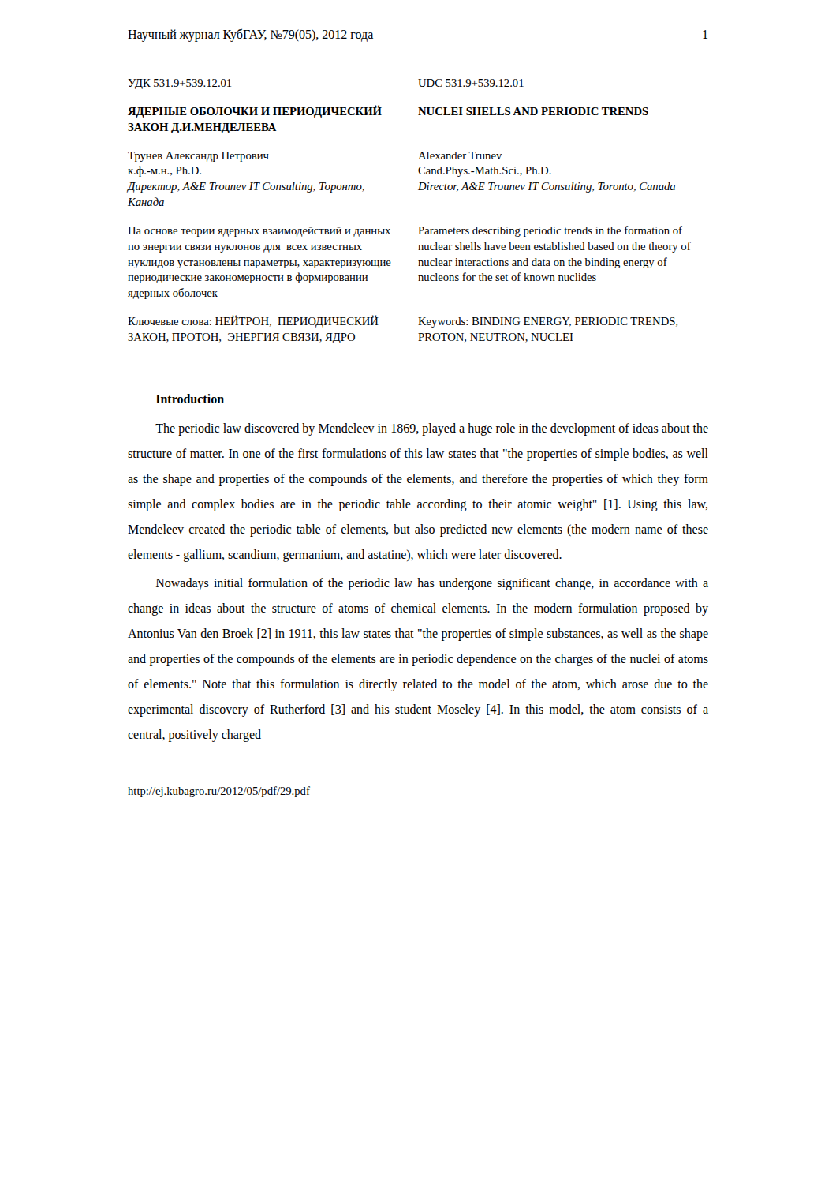Научный журнал КубГАУ, №79(05), 2012 года
1
| УДК 531.9+539.12.01 | UDC 531.9+539.12.01 |
| ЯДЕРНЫЕ ОБОЛОЧКИ И ПЕРИОДИЧЕСКИЙ ЗАКОН Д.И.МЕНДЕЛЕЕВА | NUCLEI SHELLS AND PERIODIC TRENDS |
| Трунев Александр Петрович к.ф.-м.н., Ph.D. Директор, A&E Trounev IT Consulting, Торонто, Канада | Alexander Trunev Cand.Phys.-Math.Sci., Ph.D. Director, A&E Trounev IT Consulting, Toronto, Canada |
| На основе теории ядерных взаимодействий и данных по энергии связи нуклонов для всех известных нуклидов установлены параметры, характеризующие периодические закономерности в формировании ядерных оболочек | Parameters describing periodic trends in the formation of nuclear shells have been established based on the theory of nuclear interactions and data on the binding energy of nucleons for the set of known nuclides |
| Ключевые слова: НЕЙТРОН, ПЕРИОДИЧЕСКИЙ ЗАКОН, ПРОТОН, ЭНЕРГИЯ СВЯЗИ, ЯДРО | Keywords: BINDING ENERGY, PERIODIC TRENDS, PROTON, NEUTRON, NUCLEI |
Introduction
The periodic law discovered by Mendeleev in 1869, played a huge role in the development of ideas about the structure of matter. In one of the first formulations of this law states that "the properties of simple bodies, as well as the shape and properties of the compounds of the elements, and therefore the properties of which they form simple and complex bodies are in the periodic table according to their atomic weight" [1]. Using this law, Mendeleev created the periodic table of elements, but also predicted new elements (the modern name of these elements - gallium, scandium, germanium, and astatine), which were later discovered.
Nowadays initial formulation of the periodic law has undergone significant change, in accordance with a change in ideas about the structure of atoms of chemical elements. In the modern formulation proposed by Antonius Van den Broek [2] in 1911, this law states that "the properties of simple substances, as well as the shape and properties of the compounds of the elements are in periodic dependence on the charges of the nuclei of atoms of elements." Note that this formulation is directly related to the model of the atom, which arose due to the experimental discovery of Rutherford [3] and his student Moseley [4]. In this model, the atom consists of a central, positively charged
http://ej.kubagro.ru/2012/05/pdf/29.pdf